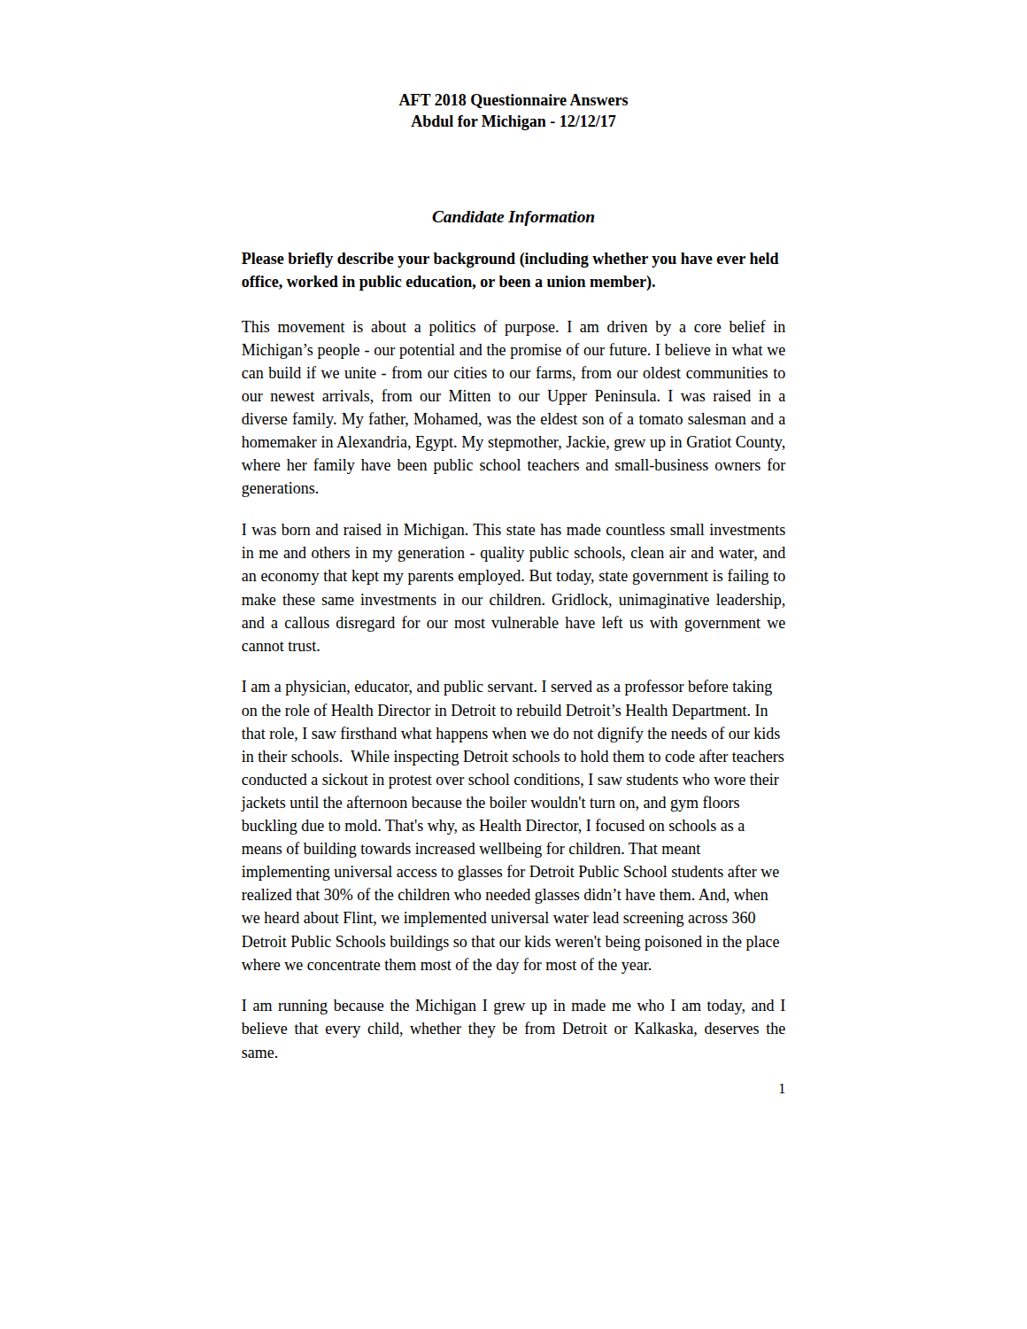AFT 2018 Questionnaire Answers Abdul for Michigan - 12/12/17
Candidate Information
Please briefly describe your background (including whether you have ever held office, worked in public education, or been a union member).
This movement is about a politics of purpose. I am driven by a core belief in Michigan’s people - our potential and the promise of our future. I believe in what we can build if we unite - from our cities to our farms, from our oldest communities to our newest arrivals, from our Mitten to our Upper Peninsula. I was raised in a diverse family. My father, Mohamed, was the eldest son of a tomato salesman and a homemaker in Alexandria, Egypt. My stepmother, Jackie, grew up in Gratiot County, where her family have been public school teachers and small-business owners for generations.
I was born and raised in Michigan. This state has made countless small investments in me and others in my generation - quality public schools, clean air and water, and an economy that kept my parents employed. But today, state government is failing to make these same investments in our children. Gridlock, unimaginative leadership, and a callous disregard for our most vulnerable have left us with government we cannot trust.
I am a physician, educator, and public servant. I served as a professor before taking on the role of Health Director in Detroit to rebuild Detroit’s Health Department. In that role, I saw firsthand what happens when we do not dignify the needs of our kids in their schools. While inspecting Detroit schools to hold them to code after teachers conducted a sickout in protest over school conditions, I saw students who wore their jackets until the afternoon because the boiler wouldn't turn on, and gym floors buckling due to mold. That's why, as Health Director, I focused on schools as a means of building towards increased wellbeing for children. That meant implementing universal access to glasses for Detroit Public School students after we realized that 30% of the children who needed glasses didn’t have them. And, when we heard about Flint, we implemented universal water lead screening across 360 Detroit Public Schools buildings so that our kids weren't being poisoned in the place where we concentrate them most of the day for most of the year.
I am running because the Michigan I grew up in made me who I am today, and I believe that every child, whether they be from Detroit or Kalkaska, deserves the same.
1